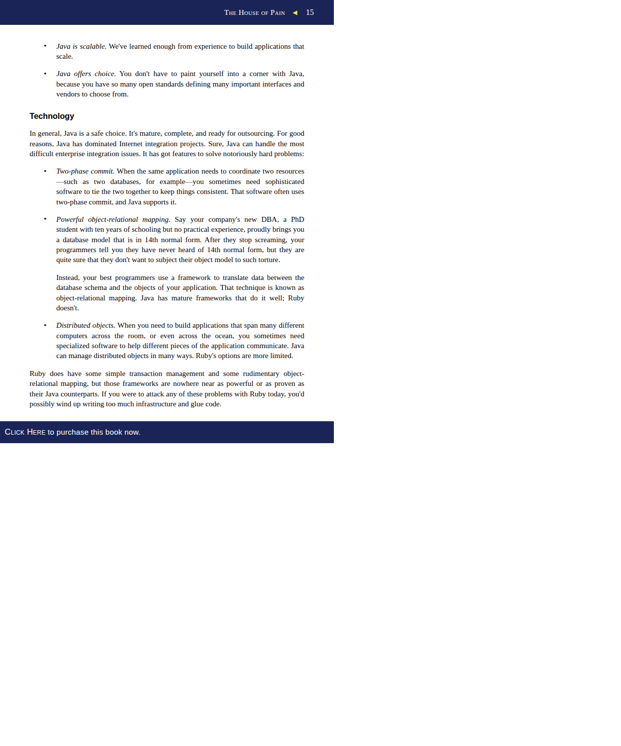The House of Pain ◀ 15
Java is scalable. We've learned enough from experience to build applications that scale.
Java offers choice. You don't have to paint yourself into a corner with Java, because you have so many open standards defining many important interfaces and vendors to choose from.
Technology
In general, Java is a safe choice. It's mature, complete, and ready for outsourcing. For good reasons, Java has dominated Internet integration projects. Sure, Java can handle the most difficult enterprise integration issues. It has got features to solve notoriously hard problems:
Two-phase commit. When the same application needs to coordinate two resources—such as two databases, for example—you sometimes need sophisticated software to tie the two together to keep things consistent. That software often uses two-phase commit, and Java supports it.
Powerful object-relational mapping. Say your company's new DBA, a PhD student with ten years of schooling but no practical experience, proudly brings you a database model that is in 14th normal form. After they stop screaming, your programmers tell you they have never heard of 14th normal form, but they are quite sure that they don't want to subject their object model to such torture.
Instead, your best programmers use a framework to translate data between the database schema and the objects of your application. That technique is known as object-relational mapping. Java has mature frameworks that do it well; Ruby doesn't.
Distributed objects. When you need to build applications that span many different computers across the room, or even across the ocean, you sometimes need specialized software to help different pieces of the application communicate. Java can manage distributed objects in many ways. Ruby's options are more limited.
Ruby does have some simple transaction management and some rudimentary object-relational mapping, but those frameworks are nowhere near as powerful or as proven as their Java counterparts. If you were to attack any of these problems with Ruby today, you'd possibly wind up writing too much infrastructure and glue code.
Click Here to purchase this book now.